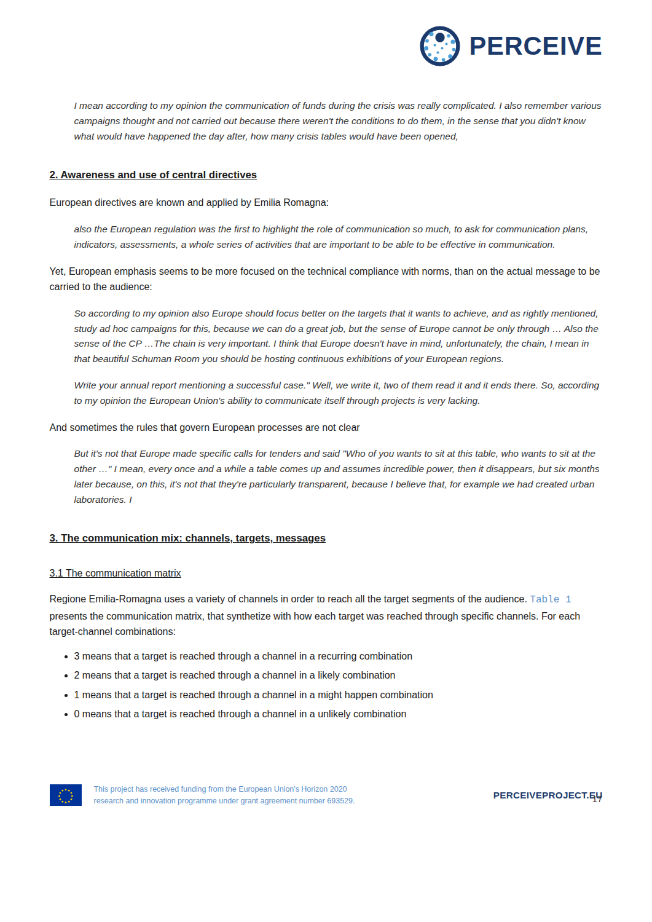PERCEIVE
I mean according to my opinion the communication of funds during the crisis was really complicated. I also remember various campaigns thought and not carried out because there weren't the conditions to do them, in the sense that you didn't know what would have happened the day after, how many crisis tables would have been opened,
2. Awareness and use of central directives
European directives are known and applied by Emilia Romagna:
also the European regulation was the first to highlight the role of communication so much, to ask for communication plans, indicators, assessments, a whole series of activities that are important to be able to be effective in communication.
Yet, European emphasis seems to be more focused on the technical compliance with norms, than on the actual message to be carried to the audience:
So according to my opinion also Europe should focus better on the targets that it wants to achieve, and as rightly mentioned, study ad hoc campaigns for this, because we can do a great job, but the sense of Europe cannot be only through … Also the sense of the CP …The chain is very important. I think that Europe doesn't have in mind, unfortunately, the chain, I mean in that beautiful Schuman Room you should be hosting continuous exhibitions of your European regions.
Write your annual report mentioning a successful case." Well, we write it, two of them read it and it ends there. So, according to my opinion the European Union's ability to communicate itself through projects is very lacking.
And sometimes the rules that govern European processes are not clear
But it's not that Europe made specific calls for tenders and said "Who of you wants to sit at this table, who wants to sit at the other …" I mean, every once and a while a table comes up and assumes incredible power, then it disappears, but six months later because, on this, it's not that they're particularly transparent, because I believe that, for example we had created urban laboratories. I
3. The communication mix: channels, targets, messages
3.1 The communication matrix
Regione Emilia-Romagna uses a variety of channels in order to reach all the target segments of the audience. Table 1 presents the communication matrix, that synthetize with how each target was reached through specific channels. For each target-channel combinations:
3 means that a target is reached through a channel in a recurring combination
2 means that a target is reached through a channel in a likely combination
1 means that a target is reached through a channel in a might happen combination
0 means that a target is reached through a channel in a unlikely combination
This project has received funding from the European Union's Horizon 2020
research and innovation programme under grant agreement number 693529.
PERCEIVEPROJECT.EU
17